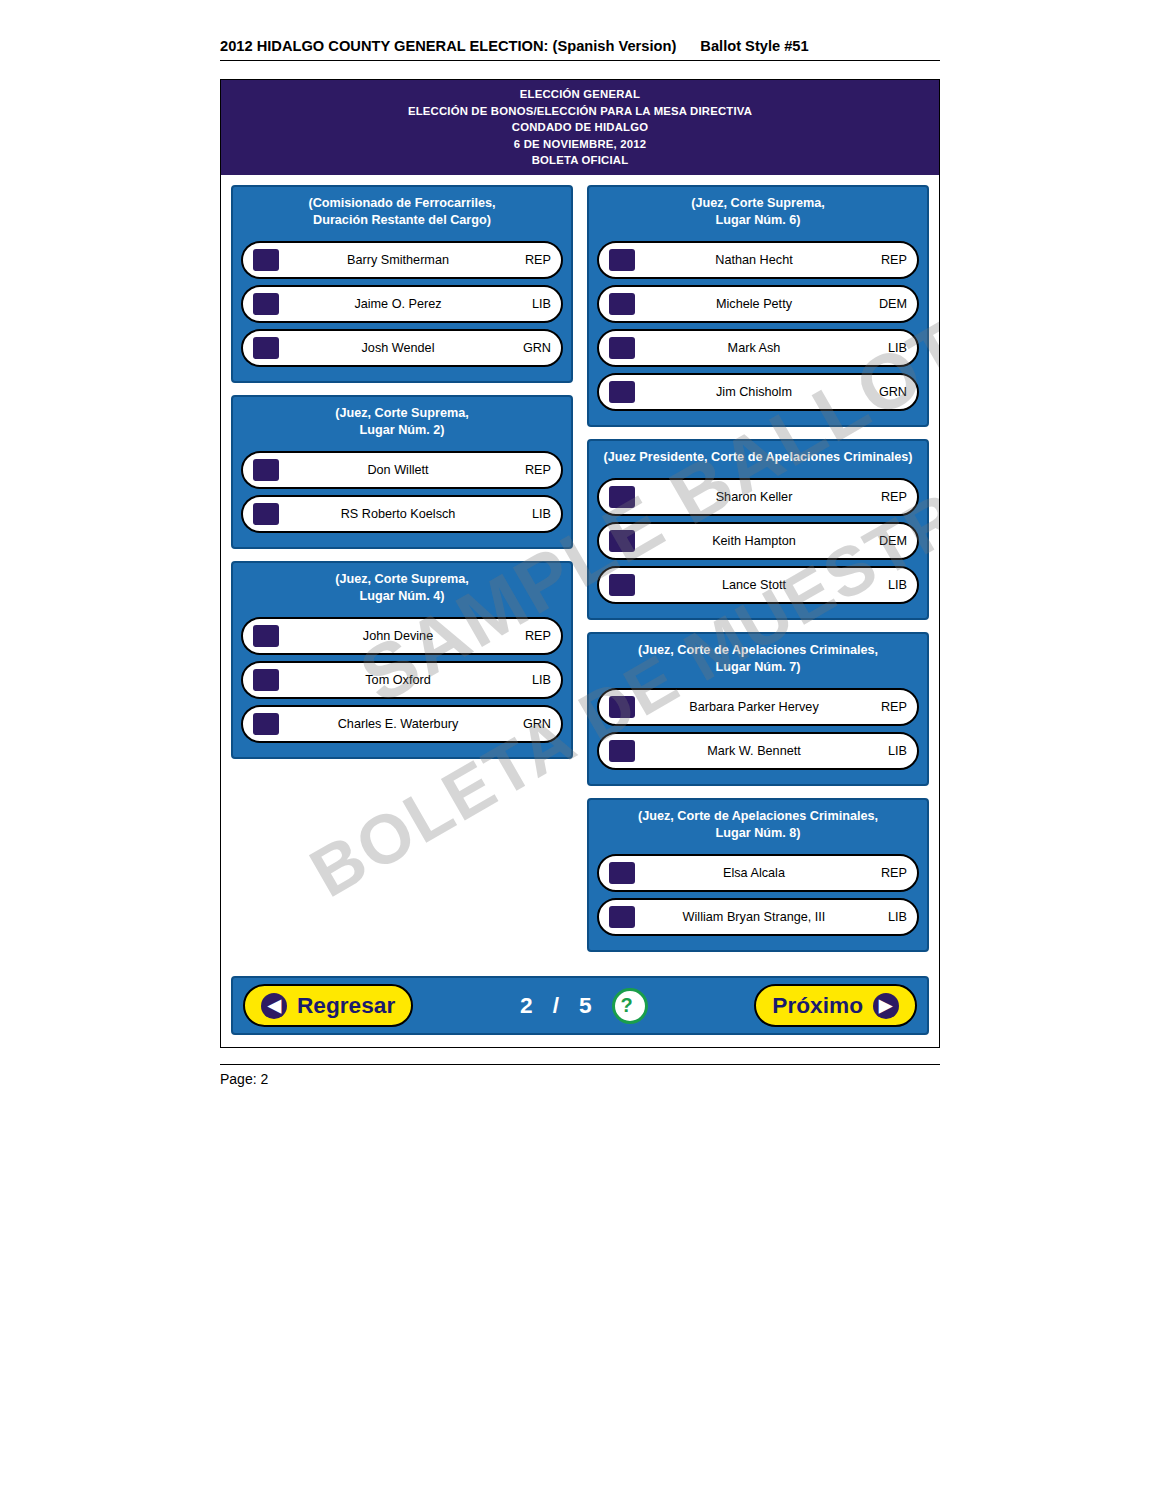2012 HIDALGO COUNTY GENERAL ELECTION: (Spanish Version)Ballot Style #51
ELECCIÓN GENERAL
ELECCIÓN DE BONOS/ELECCIÓN PARA LA MESA DIRECTIVA
CONDADO DE HIDALGO
6 DE NOVIEMBRE, 2012
BOLETA OFICIAL
(Comisionado de Ferrocarriles,
Duración Restante del Cargo)
Barry Smitherman REP
Jaime O. Perez LIB
Josh Wendel GRN
(Juez, Corte Suprema,
Lugar Núm. 2)
Don Willett REP
RS Roberto Koelsch LIB
(Juez, Corte Suprema,
Lugar Núm. 4)
John Devine REP
Tom Oxford LIB
Charles E. Waterbury GRN
(Juez, Corte Suprema,
Lugar Núm. 6)
Nathan Hecht REP
Michele Petty DEM
Mark Ash LIB
Jim Chisholm GRN
(Juez Presidente, Corte de Apelaciones Criminales)
Sharon Keller REP
Keith Hampton DEM
Lance Stott LIB
(Juez, Corte de Apelaciones Criminales,
Lugar Núm. 7)
Barbara Parker Hervey REP
Mark W. Bennett LIB
(Juez, Corte de Apelaciones Criminales,
Lugar Núm. 8)
Elsa Alcala REP
William Bryan Strange, III LIB
◀Regresar
2/5 ?
Próximo▶
SAMPLE BALLOT
BOLETA DE MUESTRA
Page: 2